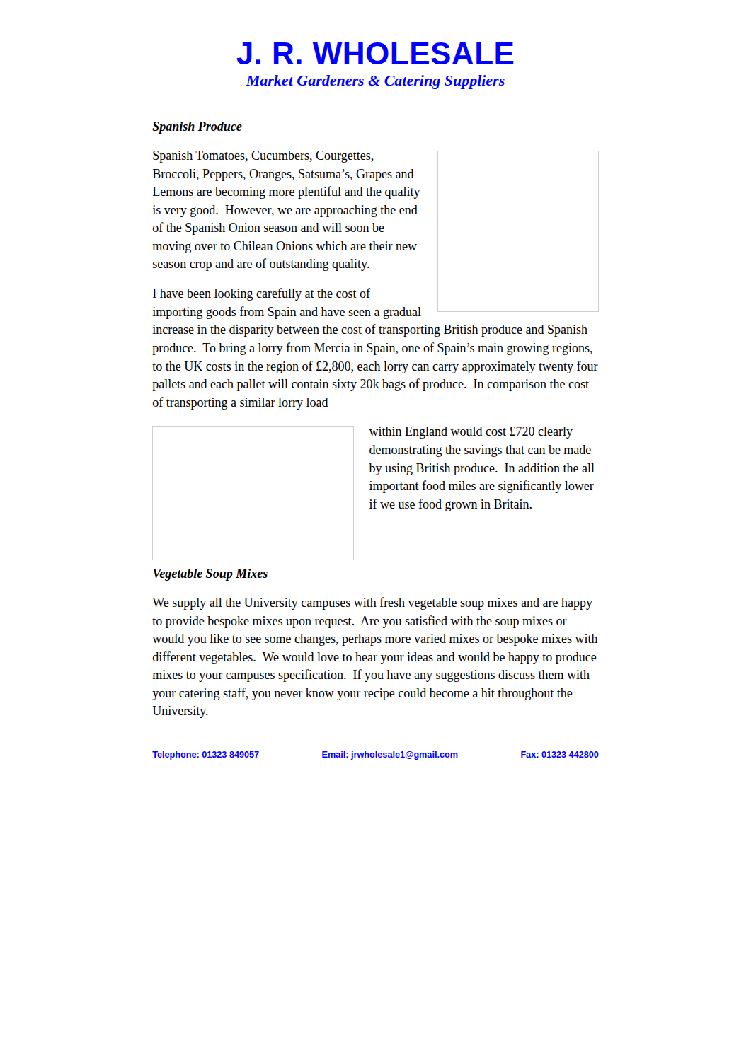J. R. WHOLESALE
Market Gardeners & Catering Suppliers
Spanish Produce
Spanish Tomatoes, Cucumbers, Courgettes, Broccoli, Peppers, Oranges, Satsuma’s, Grapes and Lemons are becoming more plentiful and the quality is very good. However, we are approaching the end of the Spanish Onion season and will soon be moving over to Chilean Onions which are their new season crop and are of outstanding quality.
I have been looking carefully at the cost of importing goods from Spain and have seen a gradual increase in the disparity between the cost of transporting British produce and Spanish produce. To bring a lorry from Mercia in Spain, one of Spain’s main growing regions, to the UK costs in the region of £2,800, each lorry can carry approximately twenty four pallets and each pallet will contain sixty 20k bags of produce. In comparison the cost of transporting a similar lorry load
within England would cost £720 clearly demonstrating the savings that can be made by using British produce. In addition the all important food miles are significantly lower if we use food grown in Britain.
Vegetable Soup Mixes
We supply all the University campuses with fresh vegetable soup mixes and are happy to provide bespoke mixes upon request. Are you satisfied with the soup mixes or would you like to see some changes, perhaps more varied mixes or bespoke mixes with different vegetables. We would love to hear your ideas and would be happy to produce mixes to your campuses specification. If you have any suggestions discuss them with your catering staff, you never know your recipe could become a hit throughout the University.
Telephone: 01323 849057 Email: jrwholesale1@gmail.com Fax: 01323 442800